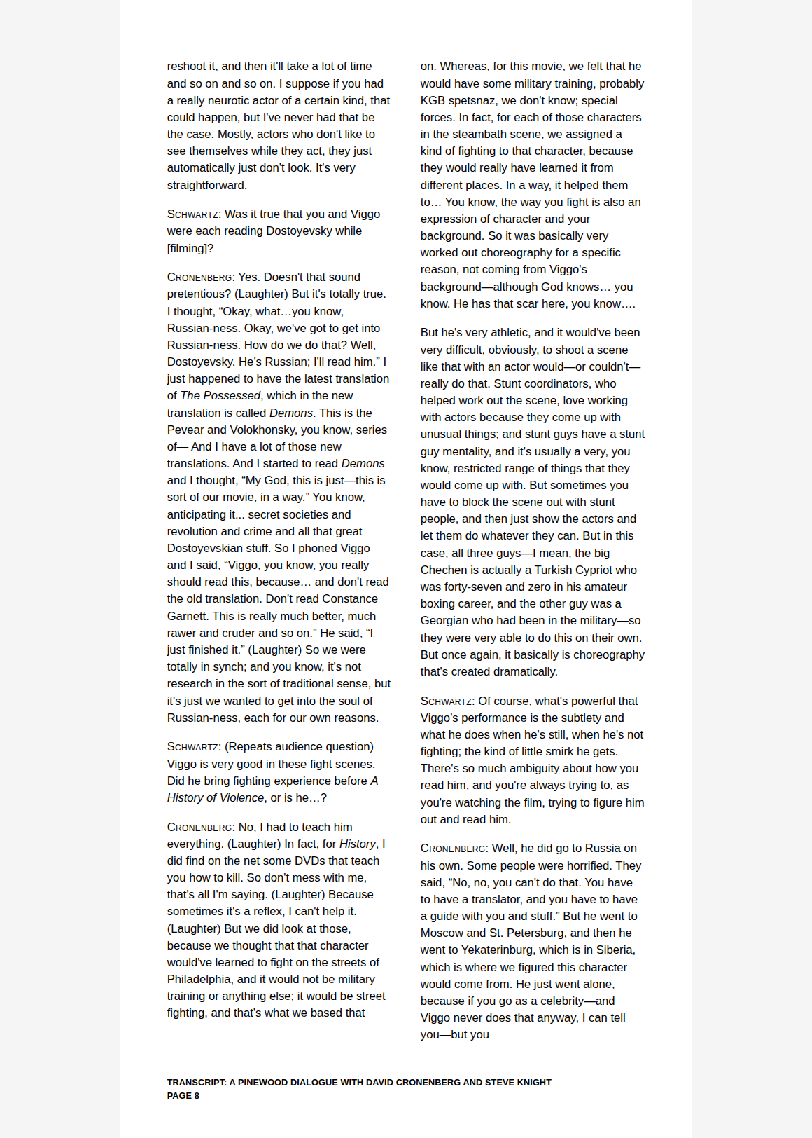reshoot it, and then it'll take a lot of time and so on and so on. I suppose if you had a really neurotic actor of a certain kind, that could happen, but I've never had that be the case. Mostly, actors who don't like to see themselves while they act, they just automatically just don't look. It's very straightforward.
Schwartz: Was it true that you and Viggo were each reading Dostoyevsky while [filming]?
Cronenberg: Yes. Doesn't that sound pretentious? (Laughter) But it's totally true. I thought, “Okay, what…you know, Russian-ness. Okay, we've got to get into Russian-ness. How do we do that? Well, Dostoyevsky. He's Russian; I'll read him.” I just happened to have the latest translation of The Possessed, which in the new translation is called Demons. This is the Pevear and Volokhonsky, you know, series of— And I have a lot of those new translations. And I started to read Demons and I thought, “My God, this is just—this is sort of our movie, in a way.” You know, anticipating it... secret societies and revolution and crime and all that great Dostoyevskian stuff. So I phoned Viggo and I said, “Viggo, you know, you really should read this, because… and don't read the old translation. Don't read Constance Garnett. This is really much better, much rawer and cruder and so on.” He said, “I just finished it.” (Laughter) So we were totally in synch; and you know, it's not research in the sort of traditional sense, but it's just we wanted to get into the soul of Russian-ness, each for our own reasons.
Schwartz: (Repeats audience question) Viggo is very good in these fight scenes. Did he bring fighting experience before A History of Violence, or is he…?
Cronenberg: No, I had to teach him everything. (Laughter) In fact, for History, I did find on the net some DVDs that teach you how to kill. So don't mess with me, that's all I'm saying. (Laughter) Because sometimes it's a reflex, I can't help it. (Laughter) But we did look at those, because we thought that that character would've learned to fight on the streets of Philadelphia, and it would not be military training or anything else; it would be street fighting, and that's what we based that
on. Whereas, for this movie, we felt that he would have some military training, probably KGB spetsnaz, we don't know; special forces. In fact, for each of those characters in the steambath scene, we assigned a kind of fighting to that character, because they would really have learned it from different places. In a way, it helped them to… You know, the way you fight is also an expression of character and your background. So it was basically very worked out choreography for a specific reason, not coming from Viggo's background—although God knows… you know. He has that scar here, you know….
But he's very athletic, and it would've been very difficult, obviously, to shoot a scene like that with an actor would—or couldn't—really do that. Stunt coordinators, who helped work out the scene, love working with actors because they come up with unusual things; and stunt guys have a stunt guy mentality, and it's usually a very, you know, restricted range of things that they would come up with. But sometimes you have to block the scene out with stunt people, and then just show the actors and let them do whatever they can. But in this case, all three guys—I mean, the big Chechen is actually a Turkish Cypriot who was forty-seven and zero in his amateur boxing career, and the other guy was a Georgian who had been in the military—so they were very able to do this on their own. But once again, it basically is choreography that's created dramatically.
Schwartz: Of course, what's powerful that Viggo's performance is the subtlety and what he does when he's still, when he's not fighting; the kind of little smirk he gets. There's so much ambiguity about how you read him, and you're always trying to, as you're watching the film, trying to figure him out and read him.
Cronenberg: Well, he did go to Russia on his own. Some people were horrified. They said, “No, no, you can't do that. You have to have a translator, and you have to have a guide with you and stuff.” But he went to Moscow and St. Petersburg, and then he went to Yekaterinburg, which is in Siberia, which is where we figured this character would come from. He just went alone, because if you go as a celebrity—and Viggo never does that anyway, I can tell you—but you
TRANSCRIPT: A PINEWOOD DIALOGUE WITH DAVID CRONENBERG AND STEVE KNIGHT
PAGE 8